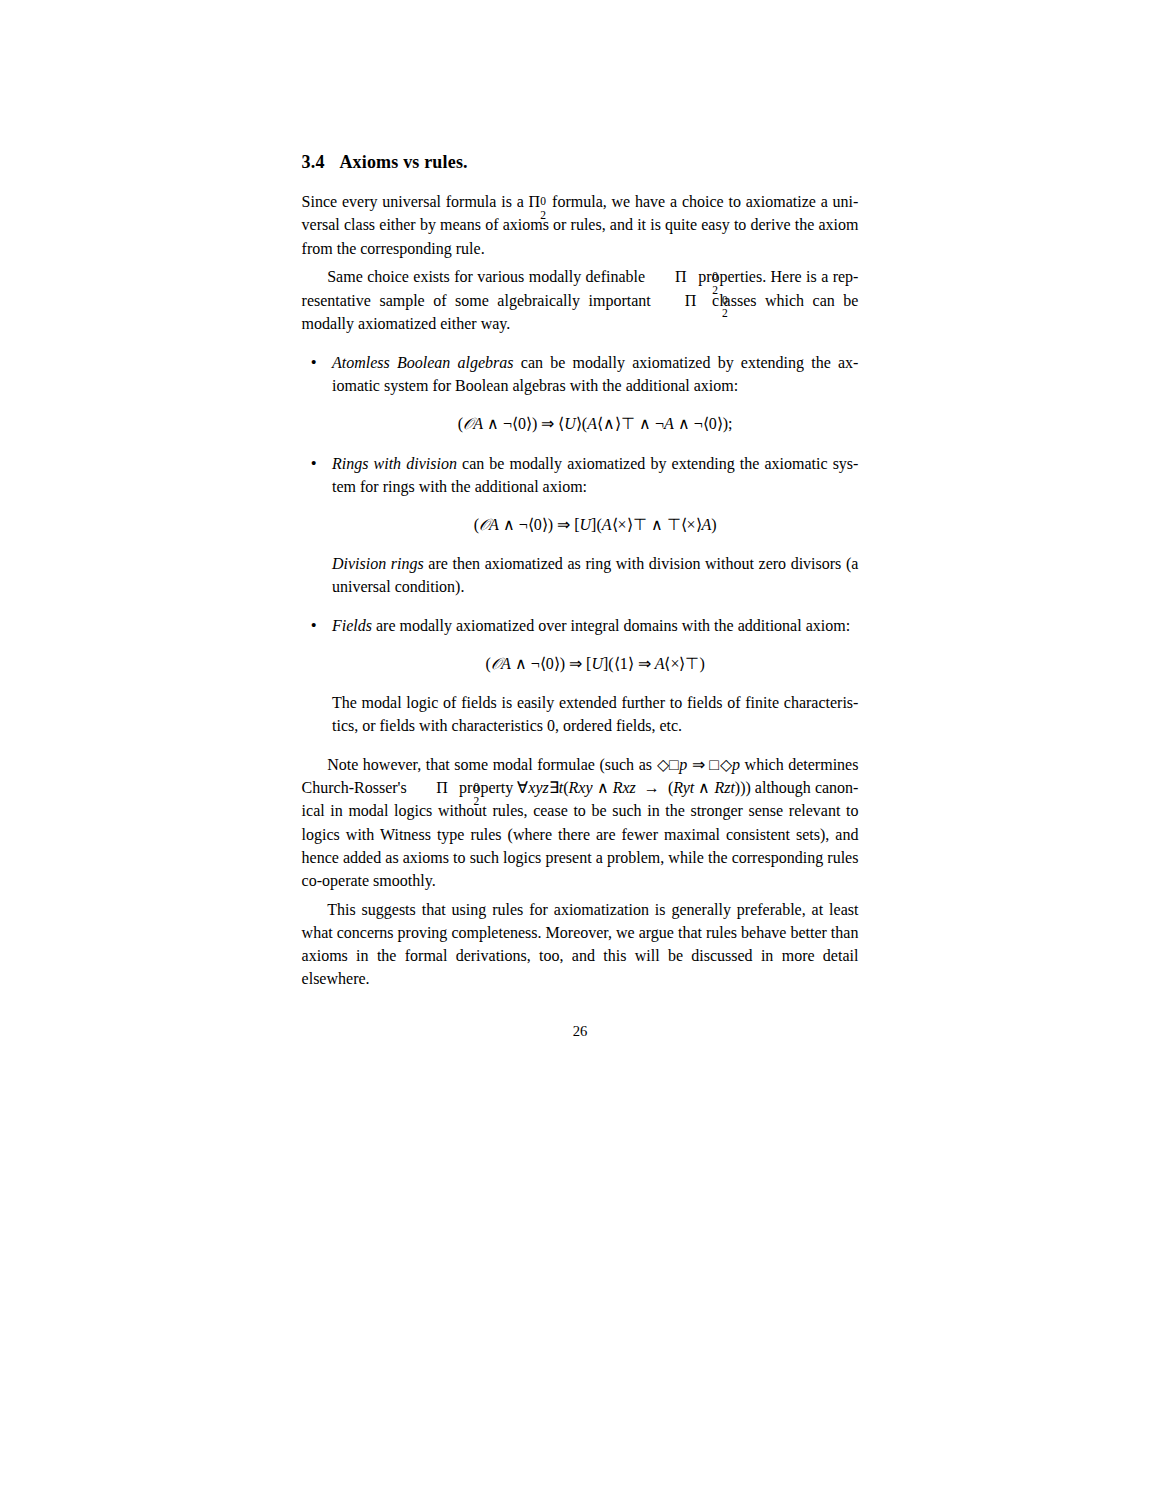3.4 Axioms vs rules.
Since every universal formula is a Π02 formula, we have a choice to axiomatize a universal class either by means of axioms or rules, and it is quite easy to derive the axiom from the corresponding rule.
Same choice exists for various modally definable Π02 properties. Here is a representative sample of some algebraically important Π02 classes which can be modally axiomatized either way.
Atomless Boolean algebras can be modally axiomatized by extending the axiomatic system for Boolean algebras with the additional axiom:
(𝒪A ∧ ¬⟨0⟩) ⇒ ⟨U⟩(A⟨∧⟩⊤ ∧ ¬A ∧ ¬⟨0⟩);
Rings with division can be modally axiomatized by extending the axiomatic system for rings with the additional axiom:
(𝒪A ∧ ¬⟨0⟩) ⇒ [U](A⟨×⟩⊤ ∧ ⊤⟨×⟩A)
Division rings are then axiomatized as ring with division without zero divisors (a universal condition).
Fields are modally axiomatized over integral domains with the additional axiom:
(𝒪A ∧ ¬⟨0⟩) ⇒ [U](⟨1⟩ ⇒ A⟨×⟩⊤)
The modal logic of fields is easily extended further to fields of finite characteristics, or fields with characteristics 0, ordered fields, etc.
Note however, that some modal formulae (such as ◇□p ⇒ □◇p which determines Church-Rosser's Π02 property ∀xyz∃t(Rxy ∧ Rxz → (Ryt ∧ Rzt))) although canonical in modal logics without rules, cease to be such in the stronger sense relevant to logics with Witness type rules (where there are fewer maximal consistent sets), and hence added as axioms to such logics present a problem, while the corresponding rules co-operate smoothly.
This suggests that using rules for axiomatization is generally preferable, at least what concerns proving completeness. Moreover, we argue that rules behave better than axioms in the formal derivations, too, and this will be discussed in more detail elsewhere.
26